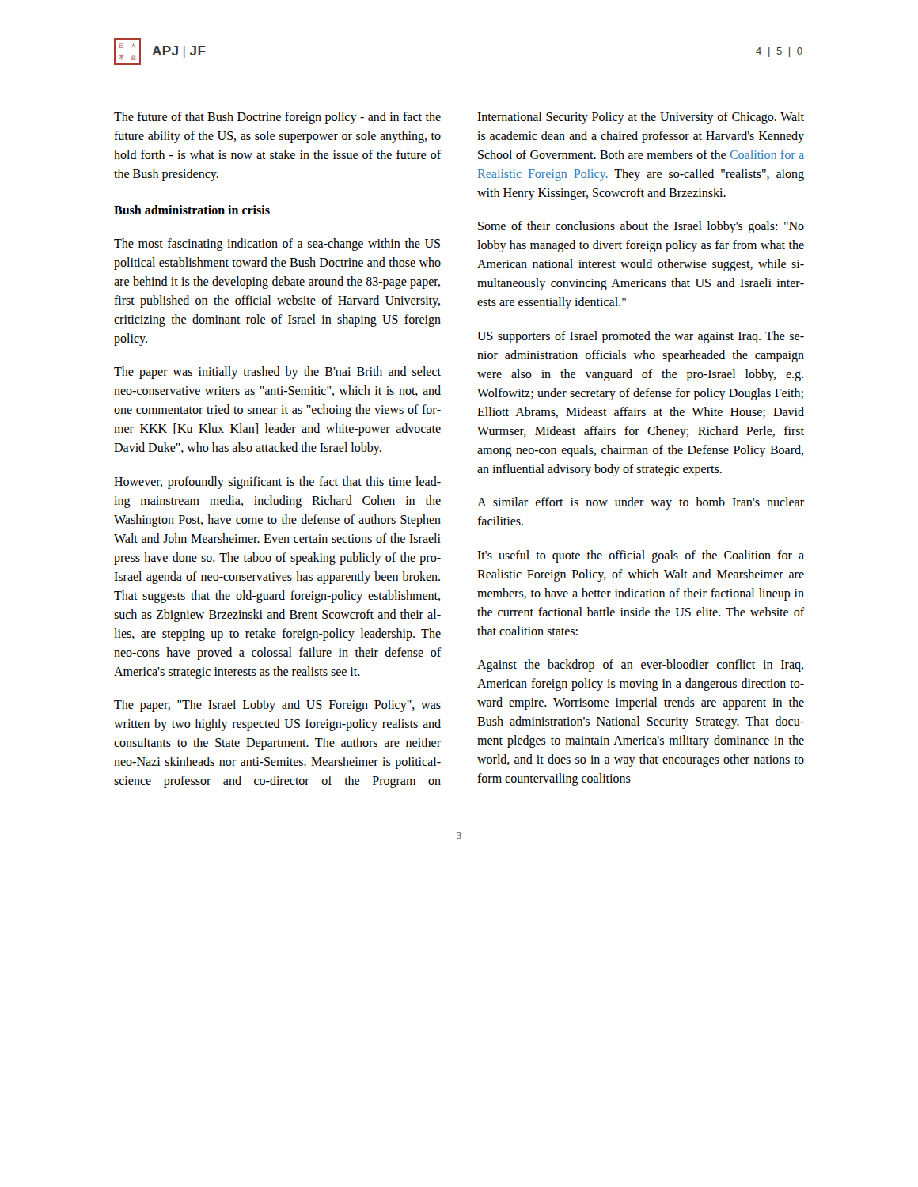日人 本亚
APJ|JF
4 | 5 | 0
The future of that Bush Doctrine foreign policy - and in fact the future ability of the US, as sole superpower or sole anything, to hold forth - is what is now at stake in the issue of the future of the Bush presidency.
Bush administration in crisis
The most fascinating indication of a sea-change within the US political establishment toward the Bush Doctrine and those who are behind it is the developing debate around the 83-page paper, first published on the official website of Harvard University, criticizing the dominant role of Israel in shaping US foreign policy.
The paper was initially trashed by the B'nai Brith and select neo-conservative writers as "anti-Semitic", which it is not, and one commentator tried to smear it as "echoing the views of former KKK [Ku Klux Klan] leader and white-power advocate David Duke", who has also attacked the Israel lobby.
However, profoundly significant is the fact that this time leading mainstream media, including Richard Cohen in the Washington Post, have come to the defense of authors Stephen Walt and John Mearsheimer. Even certain sections of the Israeli press have done so. The taboo of speaking publicly of the pro-Israel agenda of neo-conservatives has apparently been broken. That suggests that the old-guard foreign-policy establishment, such as Zbigniew Brzezinski and Brent Scowcroft and their allies, are stepping up to retake foreign-policy leadership. The neo-cons have proved a colossal failure in their defense of America's strategic interests as the realists see it.
The paper, "The Israel Lobby and US Foreign Policy", was written by two highly respected US foreign-policy realists and consultants to the State Department. The authors are neither neo-Nazi skinheads nor anti-Semites. Mearsheimer is political-science professor and co-director of the Program on International Security Policy at the University of Chicago. Walt is academic dean and a chaired professor at Harvard's Kennedy School of Government. Both are members of the Coalition for a Realistic Foreign Policy. They are so-called "realists", along with Henry Kissinger, Scowcroft and Brzezinski.
Some of their conclusions about the Israel lobby's goals: "No lobby has managed to divert foreign policy as far from what the American national interest would otherwise suggest, while simultaneously convincing Americans that US and Israeli interests are essentially identical."
US supporters of Israel promoted the war against Iraq. The senior administration officials who spearheaded the campaign were also in the vanguard of the pro-Israel lobby, e.g. Wolfowitz; under secretary of defense for policy Douglas Feith; Elliott Abrams, Mideast affairs at the White House; David Wurmser, Mideast affairs for Cheney; Richard Perle, first among neo-con equals, chairman of the Defense Policy Board, an influential advisory body of strategic experts.
A similar effort is now under way to bomb Iran's nuclear facilities.
It's useful to quote the official goals of the Coalition for a Realistic Foreign Policy, of which Walt and Mearsheimer are members, to have a better indication of their factional lineup in the current factional battle inside the US elite. The website of that coalition states:
Against the backdrop of an ever-bloodier conflict in Iraq, American foreign policy is moving in a dangerous direction toward empire. Worrisome imperial trends are apparent in the Bush administration's National Security Strategy. That document pledges to maintain America's military dominance in the world, and it does so in a way that encourages other nations to form countervailing coalitions
3